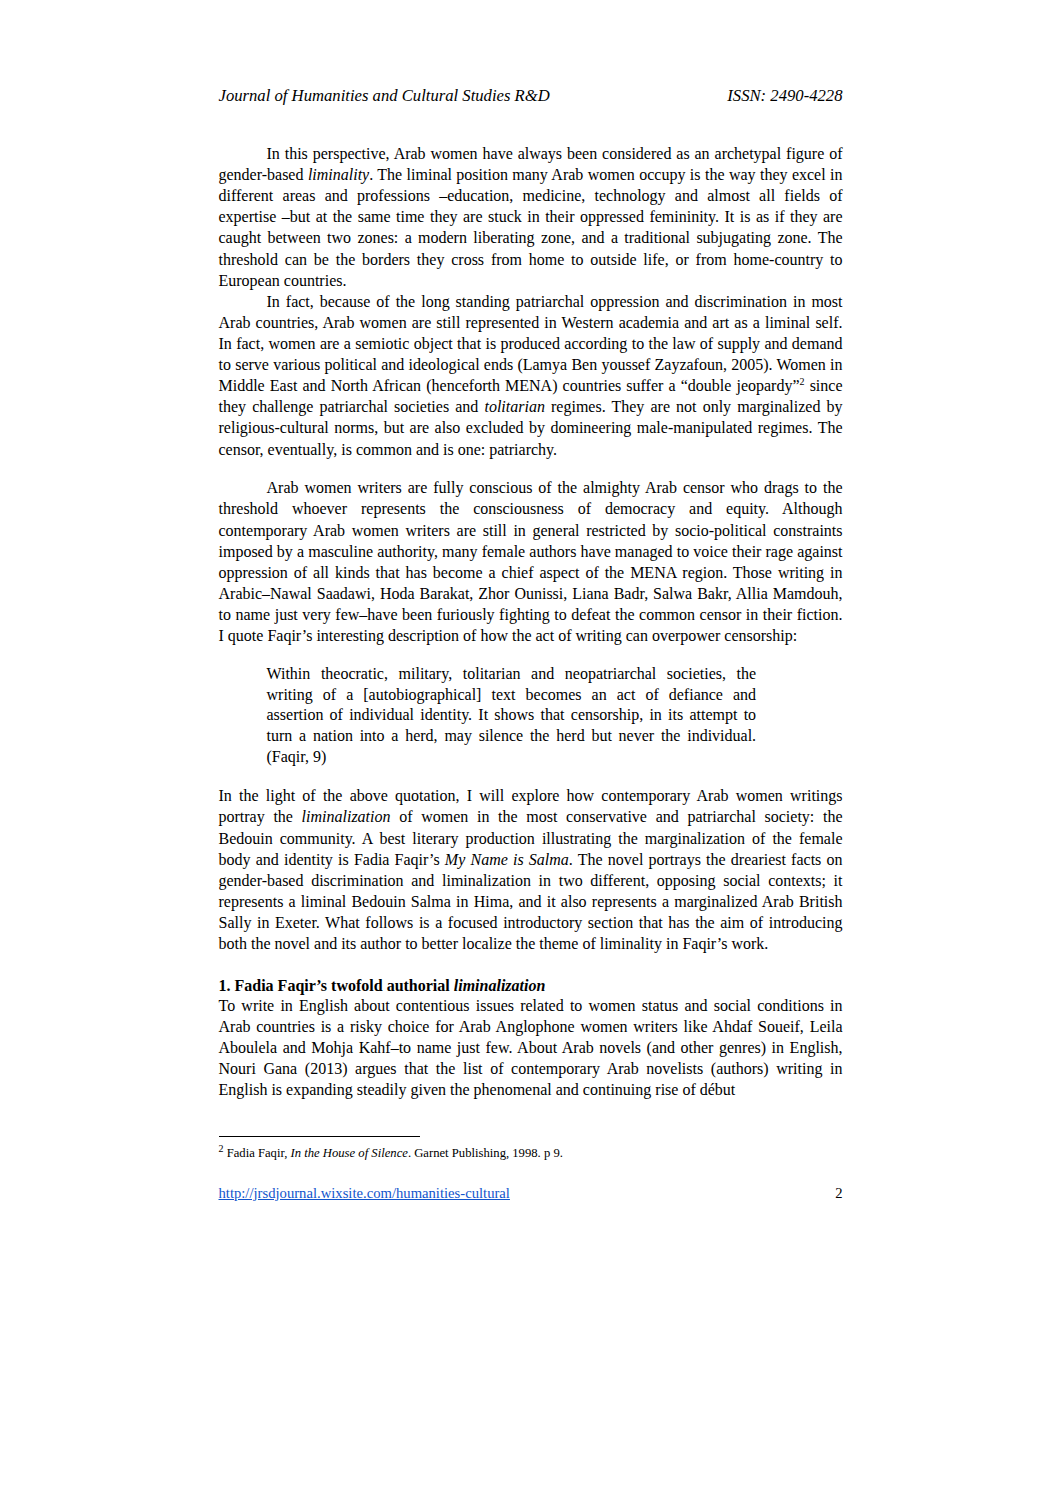Journal of Humanities and Cultural Studies R&D ISSN: 2490-4228
In this perspective, Arab women have always been considered as an archetypal figure of gender-based liminality. The liminal position many Arab women occupy is the way they excel in different areas and professions –education, medicine, technology and almost all fields of expertise –but at the same time they are stuck in their oppressed femininity. It is as if they are caught between two zones: a modern liberating zone, and a traditional subjugating zone. The threshold can be the borders they cross from home to outside life, or from home-country to European countries.
In fact, because of the long standing patriarchal oppression and discrimination in most Arab countries, Arab women are still represented in Western academia and art as a liminal self. In fact, women are a semiotic object that is produced according to the law of supply and demand to serve various political and ideological ends (Lamya Ben youssef Zayzafoun, 2005). Women in Middle East and North African (henceforth MENA) countries suffer a “double jeopardy”2 since they challenge patriarchal societies and tolitarian regimes. They are not only marginalized by religious-cultural norms, but are also excluded by domineering male-manipulated regimes. The censor, eventually, is common and is one: patriarchy.
Arab women writers are fully conscious of the almighty Arab censor who drags to the threshold whoever represents the consciousness of democracy and equity. Although contemporary Arab women writers are still in general restricted by socio-political constraints imposed by a masculine authority, many female authors have managed to voice their rage against oppression of all kinds that has become a chief aspect of the MENA region. Those writing in Arabic–Nawal Saadawi, Hoda Barakat, Zhor Ounissi, Liana Badr, Salwa Bakr, Allia Mamdouh, to name just very few–have been furiously fighting to defeat the common censor in their fiction. I quote Faqir’s interesting description of how the act of writing can overpower censorship:
Within theocratic, military, tolitarian and neopatriarchal societies, the writing of a [autobiographical] text becomes an act of defiance and assertion of individual identity. It shows that censorship, in its attempt to turn a nation into a herd, may silence the herd but never the individual. (Faqir, 9)
In the light of the above quotation, I will explore how contemporary Arab women writings portray the liminalization of women in the most conservative and patriarchal society: the Bedouin community. A best literary production illustrating the marginalization of the female body and identity is Fadia Faqir’s My Name is Salma. The novel portrays the dreariest facts on gender-based discrimination and liminalization in two different, opposing social contexts; it represents a liminal Bedouin Salma in Hima, and it also represents a marginalized Arab British Sally in Exeter. What follows is a focused introductory section that has the aim of introducing both the novel and its author to better localize the theme of liminality in Faqir’s work.
1. Fadia Faqir’s twofold authorial liminalization
To write in English about contentious issues related to women status and social conditions in Arab countries is a risky choice for Arab Anglophone women writers like Ahdaf Soueif, Leila Aboulela and Mohja Kahf–to name just few. About Arab novels (and other genres) in English, Nouri Gana (2013) argues that the list of contemporary Arab novelists (authors) writing in English is expanding steadily given the phenomenal and continuing rise of début
2 Fadia Faqir, In the House of Silence. Garnet Publishing, 1998. p 9.
http://jrsdjournal.wixsite.com/humanities-cultural 2